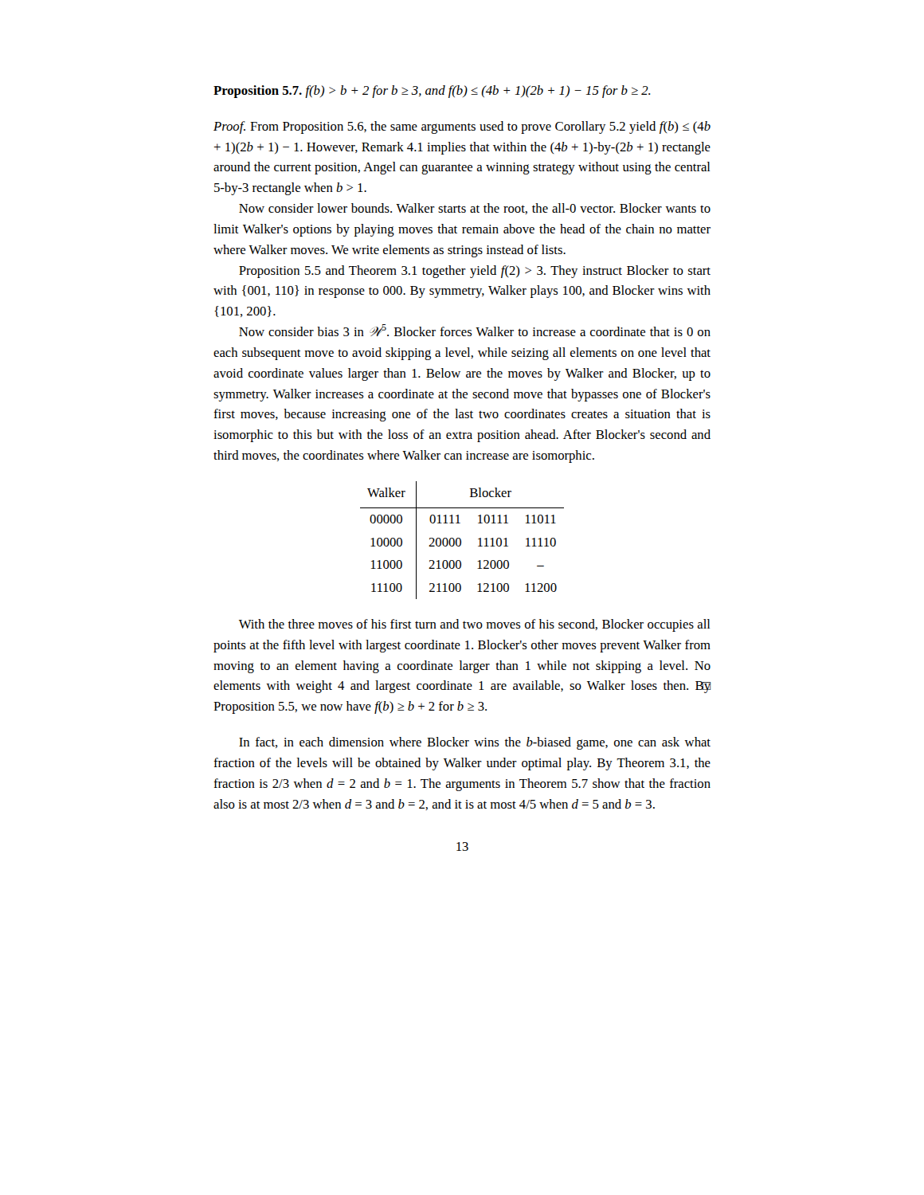Proposition 5.7. f(b) > b + 2 for b ≥ 3, and f(b) ≤ (4b + 1)(2b + 1) − 15 for b ≥ 2.
Proof. From Proposition 5.6, the same arguments used to prove Corollary 5.2 yield f(b) ≤ (4b + 1)(2b + 1) − 1. However, Remark 4.1 implies that within the (4b + 1)-by-(2b + 1) rectangle around the current position, Angel can guarantee a winning strategy without using the central 5-by-3 rectangle when b > 1.
Now consider lower bounds. Walker starts at the root, the all-0 vector. Blocker wants to limit Walker's options by playing moves that remain above the head of the chain no matter where Walker moves. We write elements as strings instead of lists.
Proposition 5.5 and Theorem 3.1 together yield f(2) > 3. They instruct Blocker to start with {001, 110} in response to 000. By symmetry, Walker plays 100, and Blocker wins with {101, 200}.
Now consider bias 3 in 𝒲5. Blocker forces Walker to increase a coordinate that is 0 on each subsequent move to avoid skipping a level, while seizing all elements on one level that avoid coordinate values larger than 1. Below are the moves by Walker and Blocker, up to symmetry. Walker increases a coordinate at the second move that bypasses one of Blocker's first moves, because increasing one of the last two coordinates creates a situation that is isomorphic to this but with the loss of an extra position ahead. After Blocker's second and third moves, the coordinates where Walker can increase are isomorphic.
| Walker | Blocker |
| --- | --- |
| 00000 | 01111 | 10111 | 11011 |
| 10000 | 20000 | 11101 | 11110 |
| 11000 | 21000 | 12000 | – |
| 11100 | 21100 | 12100 | 11200 |
With the three moves of his first turn and two moves of his second, Blocker occupies all points at the fifth level with largest coordinate 1. Blocker's other moves prevent Walker from moving to an element having a coordinate larger than 1 while not skipping a level. No elements with weight 4 and largest coordinate 1 are available, so Walker loses then. By Proposition 5.5, we now have f(b) ≥ b + 2 for b ≥ 3. □
In fact, in each dimension where Blocker wins the b-biased game, one can ask what fraction of the levels will be obtained by Walker under optimal play. By Theorem 3.1, the fraction is 2/3 when d = 2 and b = 1. The arguments in Theorem 5.7 show that the fraction also is at most 2/3 when d = 3 and b = 2, and it is at most 4/5 when d = 5 and b = 3.
13